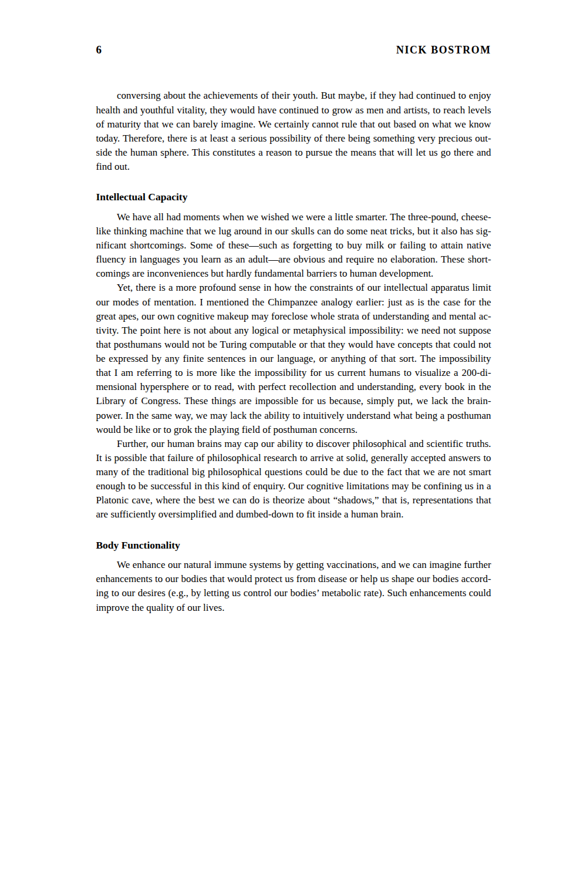6 NICK BOSTROM
conversing about the achievements of their youth. But maybe, if they had continued to enjoy health and youthful vitality, they would have continued to grow as men and artists, to reach levels of maturity that we can barely imagine. We certainly cannot rule that out based on what we know today. Therefore, there is at least a serious possibility of there being something very precious outside the human sphere. This constitutes a reason to pursue the means that will let us go there and find out.
Intellectual Capacity
We have all had moments when we wished we were a little smarter. The three-pound, cheese-like thinking machine that we lug around in our skulls can do some neat tricks, but it also has significant shortcomings. Some of these—such as forgetting to buy milk or failing to attain native fluency in languages you learn as an adult—are obvious and require no elaboration. These shortcomings are inconveniences but hardly fundamental barriers to human development.
Yet, there is a more profound sense in how the constraints of our intellectual apparatus limit our modes of mentation. I mentioned the Chimpanzee analogy earlier: just as is the case for the great apes, our own cognitive makeup may foreclose whole strata of understanding and mental activity. The point here is not about any logical or metaphysical impossibility: we need not suppose that posthumans would not be Turing computable or that they would have concepts that could not be expressed by any finite sentences in our language, or anything of that sort. The impossibility that I am referring to is more like the impossibility for us current humans to visualize a 200-dimensional hypersphere or to read, with perfect recollection and understanding, every book in the Library of Congress. These things are impossible for us because, simply put, we lack the brainpower. In the same way, we may lack the ability to intuitively understand what being a posthuman would be like or to grok the playing field of posthuman concerns.
Further, our human brains may cap our ability to discover philosophical and scientific truths. It is possible that failure of philosophical research to arrive at solid, generally accepted answers to many of the traditional big philosophical questions could be due to the fact that we are not smart enough to be successful in this kind of enquiry. Our cognitive limitations may be confining us in a Platonic cave, where the best we can do is theorize about “shadows,” that is, representations that are sufficiently oversimplified and dumbed-down to fit inside a human brain.
Body Functionality
We enhance our natural immune systems by getting vaccinations, and we can imagine further enhancements to our bodies that would protect us from disease or help us shape our bodies according to our desires (e.g., by letting us control our bodies’ metabolic rate). Such enhancements could improve the quality of our lives.